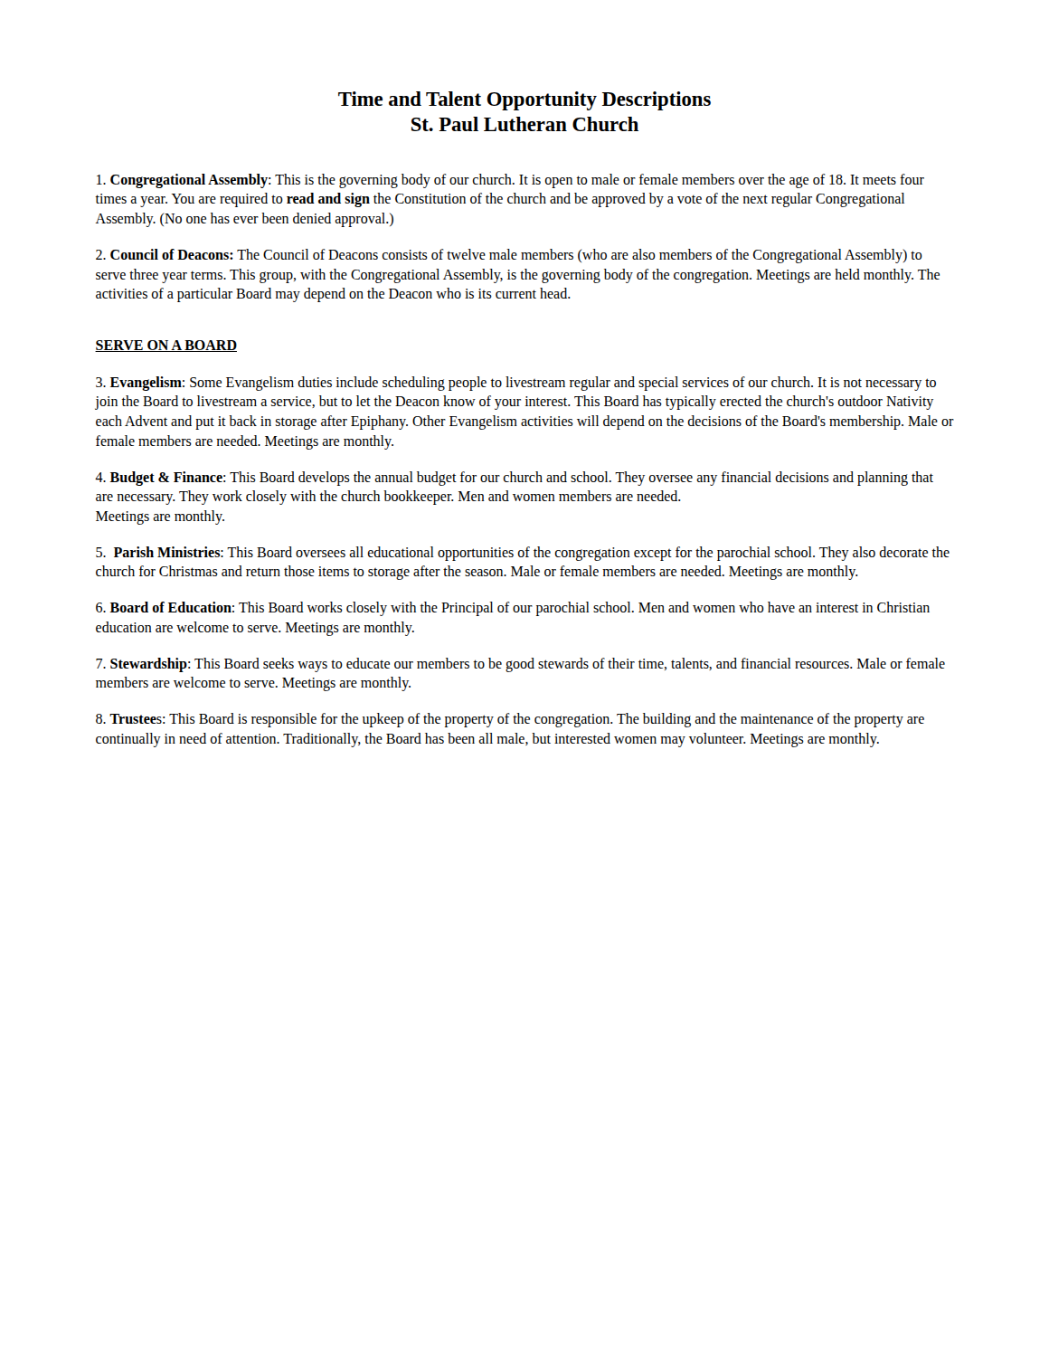Time and Talent Opportunity Descriptions
St. Paul Lutheran Church
1. Congregational Assembly: This is the governing body of our church. It is open to male or female members over the age of 18. It meets four times a year. You are required to read and sign the Constitution of the church and be approved by a vote of the next regular Congregational Assembly. (No one has ever been denied approval.)
2. Council of Deacons: The Council of Deacons consists of twelve male members (who are also members of the Congregational Assembly) to serve three year terms. This group, with the Congregational Assembly, is the governing body of the congregation. Meetings are held monthly. The activities of a particular Board may depend on the Deacon who is its current head.
SERVE ON A BOARD
3. Evangelism: Some Evangelism duties include scheduling people to livestream regular and special services of our church. It is not necessary to join the Board to livestream a service, but to let the Deacon know of your interest. This Board has typically erected the church's outdoor Nativity each Advent and put it back in storage after Epiphany. Other Evangelism activities will depend on the decisions of the Board's membership. Male or female members are needed. Meetings are monthly.
4. Budget & Finance: This Board develops the annual budget for our church and school. They oversee any financial decisions and planning that are necessary. They work closely with the church bookkeeper. Men and women members are needed.
Meetings are monthly.
5. Parish Ministries: This Board oversees all educational opportunities of the congregation except for the parochial school. They also decorate the church for Christmas and return those items to storage after the season. Male or female members are needed. Meetings are monthly.
6. Board of Education: This Board works closely with the Principal of our parochial school. Men and women who have an interest in Christian education are welcome to serve. Meetings are monthly.
7. Stewardship: This Board seeks ways to educate our members to be good stewards of their time, talents, and financial resources. Male or female members are welcome to serve. Meetings are monthly.
8. Trustees: This Board is responsible for the upkeep of the property of the congregation. The building and the maintenance of the property are continually in need of attention. Traditionally, the Board has been all male, but interested women may volunteer. Meetings are monthly.